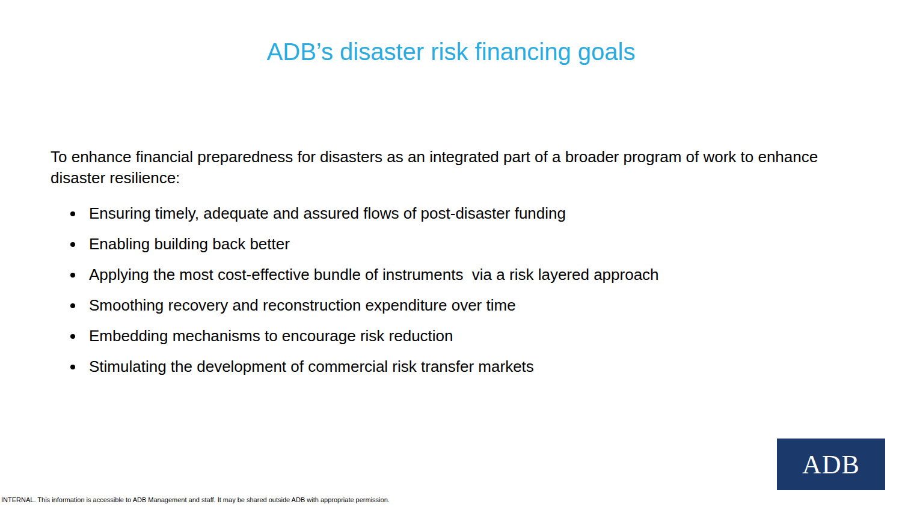ADB’s disaster risk financing goals
To enhance financial preparedness for disasters as an integrated part of a broader program of work to enhance disaster resilience:
Ensuring timely, adequate and assured flows of post-disaster funding
Enabling building back better
Applying the most cost-effective bundle of instruments via a risk layered approach
Smoothing recovery and reconstruction expenditure over time
Embedding mechanisms to encourage risk reduction
Stimulating the development of commercial risk transfer markets
ADB
INTERNAL. This information is accessible to ADB Management and staff. It may be shared outside ADB with appropriate permission.